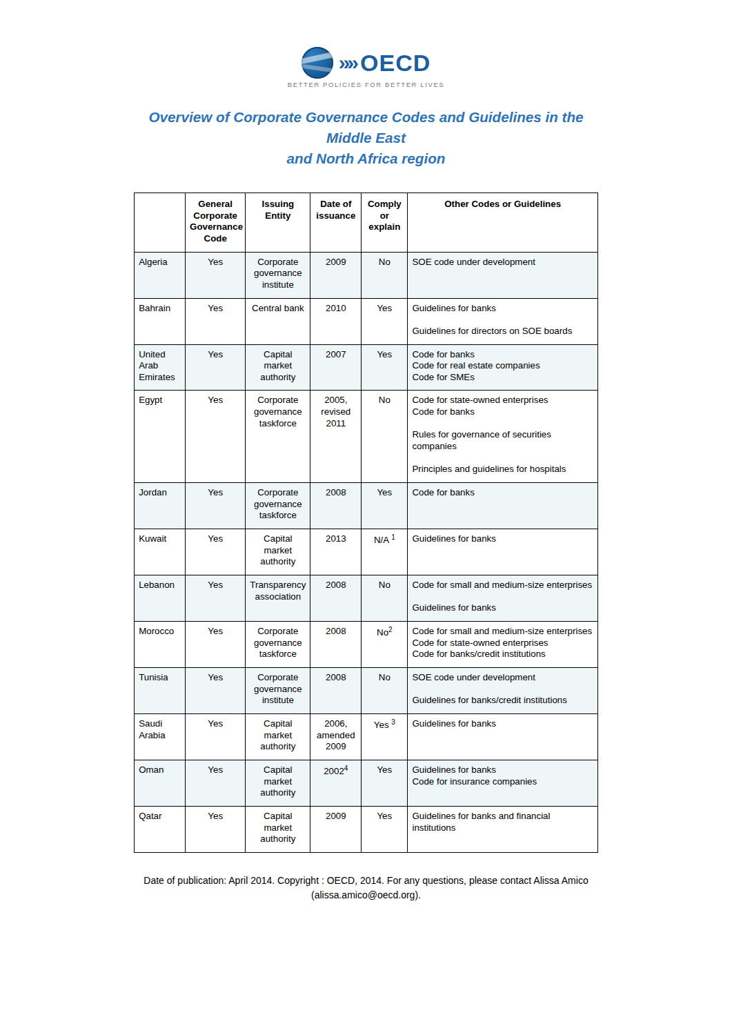»» OECD
Better Policies for Better Lives
Overview of Corporate Governance Codes and Guidelines in the Middle East
and North Africa region
| | General Corporate Governance Code | Issuing Entity | Date of issuance | Comply or explain | Other Codes or Guidelines |
| --- | --- | --- | --- | --- | --- |
| Algeria | Yes | Corporate governance institute | 2009 | No | SOE code under development |
| Bahrain | Yes | Central bank | 2010 | Yes | Guidelines for banks Guidelines for directors on SOE boards |
| United Arab Emirates | Yes | Capital market authority | 2007 | Yes | Code for banks Code for real estate companies Code for SMEs |
| Egypt | Yes | Corporate governance taskforce | 2005, revised 2011 | No | Code for state-owned enterprises Code for banks Rules for governance of securities companies Principles and guidelines for hospitals |
| Jordan | Yes | Corporate governance taskforce | 2008 | Yes | Code for banks |
| Kuwait | Yes | Capital market authority | 2013 | N/A 1 | Guidelines for banks |
| Lebanon | Yes | Transparency association | 2008 | No | Code for small and medium-size enterprises Guidelines for banks |
| Morocco | Yes | Corporate governance taskforce | 2008 | No 2 | Code for small and medium-size enterprises Code for state-owned enterprises Code for banks/credit institutions |
| Tunisia | Yes | Corporate governance institute | 2008 | No | SOE code under development Guidelines for banks/credit institutions |
| Saudi Arabia | Yes | Capital market authority | 2006, amended 2009 | Yes 3 | Guidelines for banks |
| Oman | Yes | Capital market authority | 2002 4 | Yes | Guidelines for banks Code for insurance companies |
| Qatar | Yes | Capital market authority | 2009 | Yes | Guidelines for banks and financial institutions |
Date of publication: April 2014. Copyright : OECD, 2014. For any questions, please contact Alissa Amico
(alissa.amico@oecd.org).